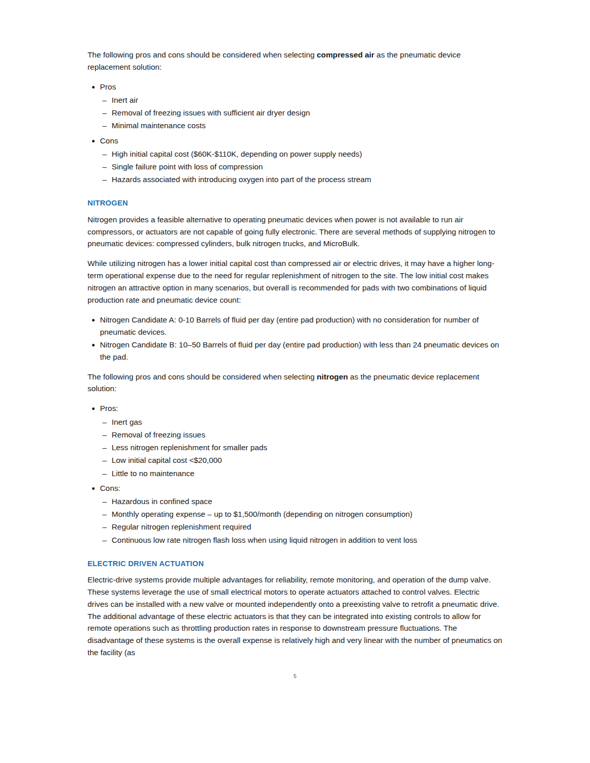The following pros and cons should be considered when selecting compressed air as the pneumatic device replacement solution:
Pros
Inert air
Removal of freezing issues with sufficient air dryer design
Minimal maintenance costs
Cons
High initial capital cost ($60K-$110K, depending on power supply needs)
Single failure point with loss of compression
Hazards associated with introducing oxygen into part of the process stream
NITROGEN
Nitrogen provides a feasible alternative to operating pneumatic devices when power is not available to run air compressors, or actuators are not capable of going fully electronic. There are several methods of supplying nitrogen to pneumatic devices: compressed cylinders, bulk nitrogen trucks, and MicroBulk.
While utilizing nitrogen has a lower initial capital cost than compressed air or electric drives, it may have a higher long-term operational expense due to the need for regular replenishment of nitrogen to the site. The low initial cost makes nitrogen an attractive option in many scenarios, but overall is recommended for pads with two combinations of liquid production rate and pneumatic device count:
Nitrogen Candidate A: 0-10 Barrels of fluid per day (entire pad production) with no consideration for number of pneumatic devices.
Nitrogen Candidate B: 10–50 Barrels of fluid per day (entire pad production) with less than 24 pneumatic devices on the pad.
The following pros and cons should be considered when selecting nitrogen as the pneumatic device replacement solution:
Pros:
Inert gas
Removal of freezing issues
Less nitrogen replenishment for smaller pads
Low initial capital cost <$20,000
Little to no maintenance
Cons:
Hazardous in confined space
Monthly operating expense – up to $1,500/month (depending on nitrogen consumption)
Regular nitrogen replenishment required
Continuous low rate nitrogen flash loss when using liquid nitrogen in addition to vent loss
ELECTRIC DRIVEN ACTUATION
Electric-drive systems provide multiple advantages for reliability, remote monitoring, and operation of the dump valve. These systems leverage the use of small electrical motors to operate actuators attached to control valves. Electric drives can be installed with a new valve or mounted independently onto a preexisting valve to retrofit a pneumatic drive. The additional advantage of these electric actuators is that they can be integrated into existing controls to allow for remote operations such as throttling production rates in response to downstream pressure fluctuations. The disadvantage of these systems is the overall expense is relatively high and very linear with the number of pneumatics on the facility (as
5